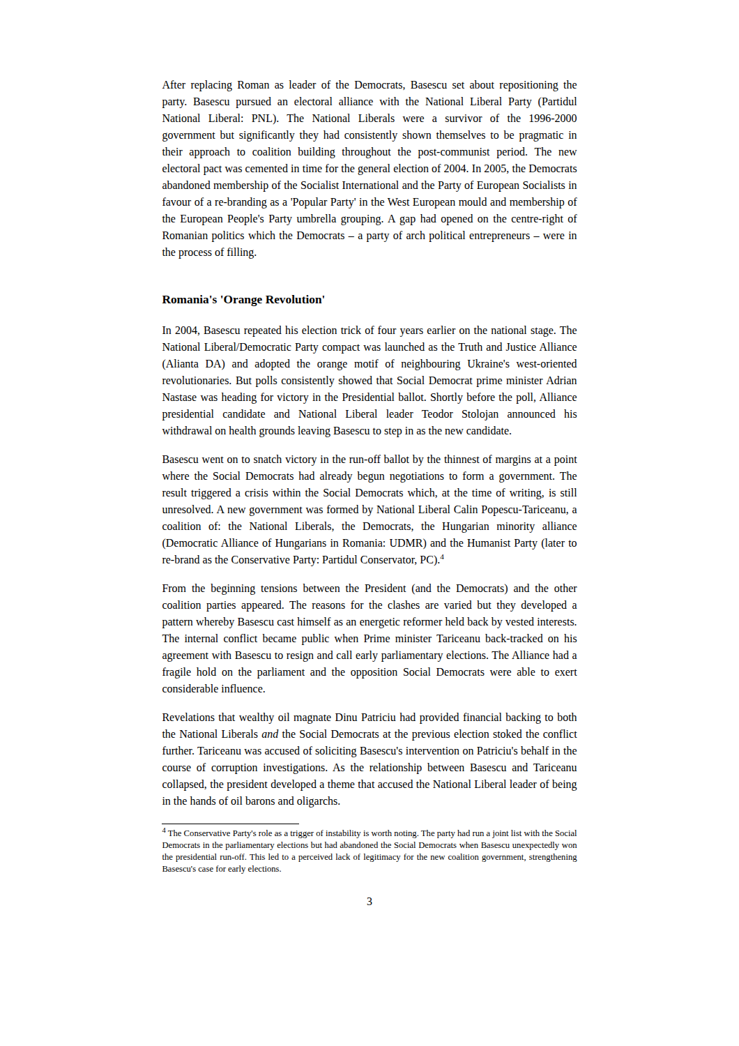After replacing Roman as leader of the Democrats, Basescu set about repositioning the party. Basescu pursued an electoral alliance with the National Liberal Party (Partidul National Liberal: PNL). The National Liberals were a survivor of the 1996-2000 government but significantly they had consistently shown themselves to be pragmatic in their approach to coalition building throughout the post-communist period. The new electoral pact was cemented in time for the general election of 2004. In 2005, the Democrats abandoned membership of the Socialist International and the Party of European Socialists in favour of a re-branding as a 'Popular Party' in the West European mould and membership of the European People's Party umbrella grouping. A gap had opened on the centre-right of Romanian politics which the Democrats – a party of arch political entrepreneurs – were in the process of filling.
Romania's 'Orange Revolution'
In 2004, Basescu repeated his election trick of four years earlier on the national stage. The National Liberal/Democratic Party compact was launched as the Truth and Justice Alliance (Alianta DA) and adopted the orange motif of neighbouring Ukraine's west-oriented revolutionaries. But polls consistently showed that Social Democrat prime minister Adrian Nastase was heading for victory in the Presidential ballot. Shortly before the poll, Alliance presidential candidate and National Liberal leader Teodor Stolojan announced his withdrawal on health grounds leaving Basescu to step in as the new candidate.
Basescu went on to snatch victory in the run-off ballot by the thinnest of margins at a point where the Social Democrats had already begun negotiations to form a government. The result triggered a crisis within the Social Democrats which, at the time of writing, is still unresolved. A new government was formed by National Liberal Calin Popescu-Tariceanu, a coalition of: the National Liberals, the Democrats, the Hungarian minority alliance (Democratic Alliance of Hungarians in Romania: UDMR) and the Humanist Party (later to re-brand as the Conservative Party: Partidul Conservator, PC).4
From the beginning tensions between the President (and the Democrats) and the other coalition parties appeared. The reasons for the clashes are varied but they developed a pattern whereby Basescu cast himself as an energetic reformer held back by vested interests. The internal conflict became public when Prime minister Tariceanu back-tracked on his agreement with Basescu to resign and call early parliamentary elections. The Alliance had a fragile hold on the parliament and the opposition Social Democrats were able to exert considerable influence.
Revelations that wealthy oil magnate Dinu Patriciu had provided financial backing to both the National Liberals and the Social Democrats at the previous election stoked the conflict further. Tariceanu was accused of soliciting Basescu's intervention on Patriciu's behalf in the course of corruption investigations. As the relationship between Basescu and Tariceanu collapsed, the president developed a theme that accused the National Liberal leader of being in the hands of oil barons and oligarchs.
4 The Conservative Party's role as a trigger of instability is worth noting. The party had run a joint list with the Social Democrats in the parliamentary elections but had abandoned the Social Democrats when Basescu unexpectedly won the presidential run-off. This led to a perceived lack of legitimacy for the new coalition government, strengthening Basescu's case for early elections.
3